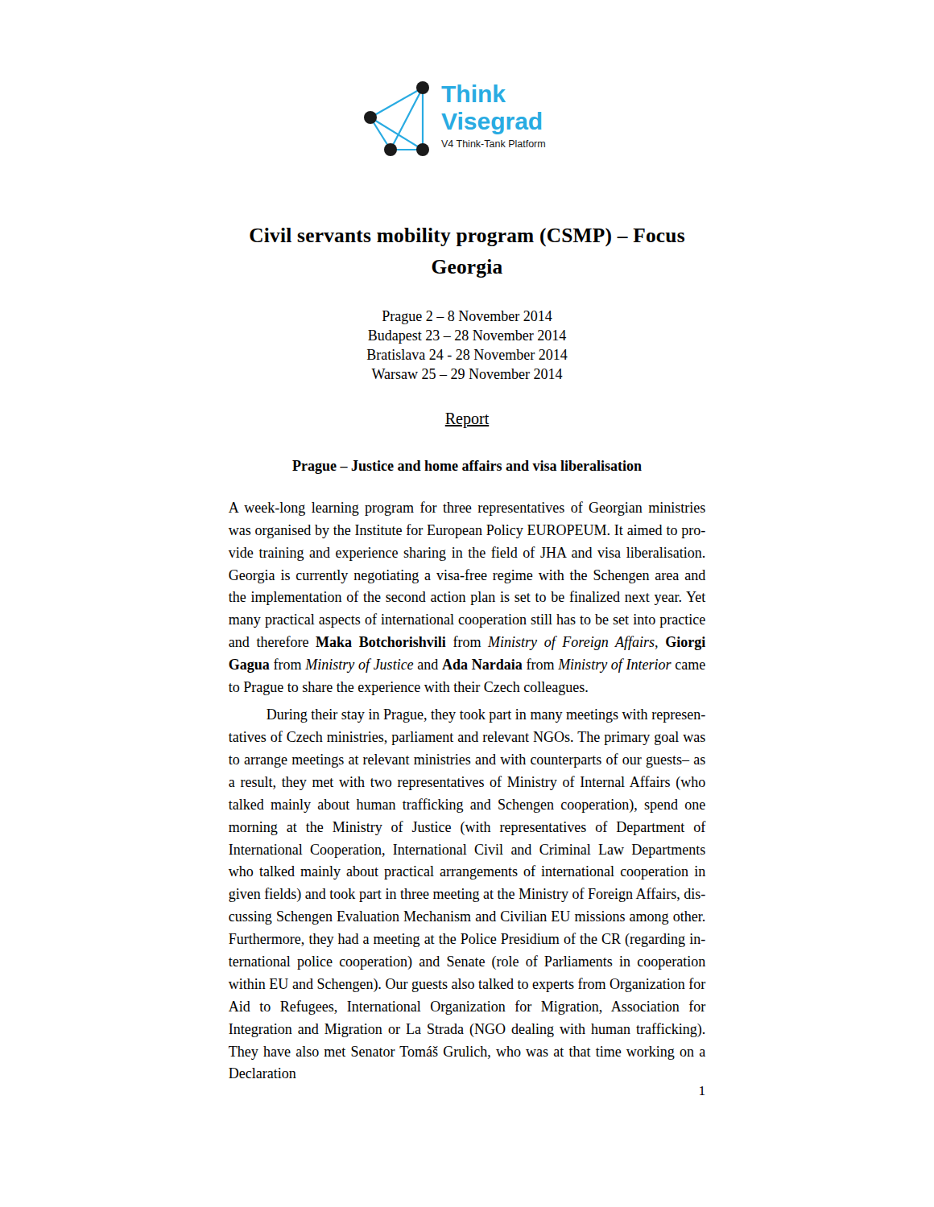Think Visegrad V4 Think-Tank Platform
Civil servants mobility program (CSMP) – Focus Georgia
Prague 2 – 8 November 2014
Budapest 23 – 28 November 2014
Bratislava 24 - 28 November 2014
Warsaw 25 – 29 November 2014
Report
Prague – Justice and home affairs and visa liberalisation
A week-long learning program for three representatives of Georgian ministries was organised by the Institute for European Policy EUROPEUM. It aimed to provide training and experience sharing in the field of JHA and visa liberalisation. Georgia is currently negotiating a visa-free regime with the Schengen area and the implementation of the second action plan is set to be finalized next year. Yet many practical aspects of international cooperation still has to be set into practice and therefore Maka Botchorishvili from Ministry of Foreign Affairs, Giorgi Gagua from Ministry of Justice and Ada Nardaia from Ministry of Interior came to Prague to share the experience with their Czech colleagues.
During their stay in Prague, they took part in many meetings with representatives of Czech ministries, parliament and relevant NGOs. The primary goal was to arrange meetings at relevant ministries and with counterparts of our guests– as a result, they met with two representatives of Ministry of Internal Affairs (who talked mainly about human trafficking and Schengen cooperation), spend one morning at the Ministry of Justice (with representatives of Department of International Cooperation, International Civil and Criminal Law Departments who talked mainly about practical arrangements of international cooperation in given fields) and took part in three meeting at the Ministry of Foreign Affairs, discussing Schengen Evaluation Mechanism and Civilian EU missions among other. Furthermore, they had a meeting at the Police Presidium of the CR (regarding international police cooperation) and Senate (role of Parliaments in cooperation within EU and Schengen). Our guests also talked to experts from Organization for Aid to Refugees, International Organization for Migration, Association for Integration and Migration or La Strada (NGO dealing with human trafficking). They have also met Senator Tomáš Grulich, who was at that time working on a Declaration
1